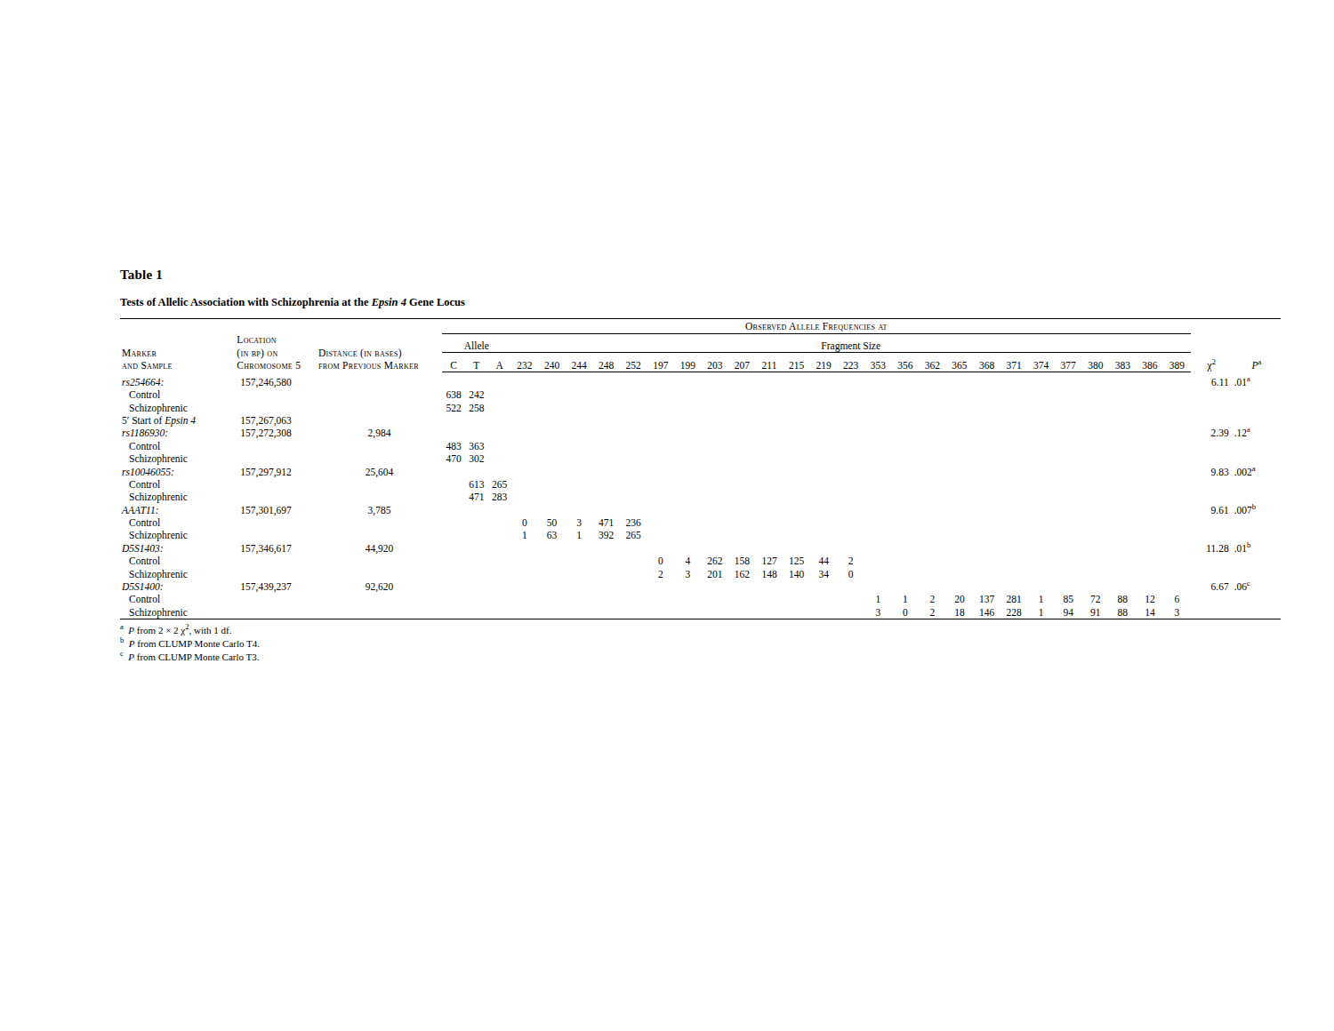Table 1
Tests of Allelic Association with Schizophrenia at the Epsin 4 Gene Locus
| | | | Observed Allele Frequencies at | | |
| Marker and Sample | Location (in bp) on Chromosome 5 | Distance (in bases) from Previous Marker | Allele | Fragment Size | χ 2 | P a |
| C | T | A | 232 | 240 | 244 | 248 | 252 | 197 | 199 | 203 | 207 | 211 | 215 | 219 | 223 | 353 | 356 | 362 | 365 | 368 | 371 | 374 | 377 | 380 | 383 | 386 | 389 |
| rs254664: | 157,246,580 | | | | | | | | | | | | | | | | | | | | | | | | | | | | | | 6.11 | .01 a |
| Control | | | 638 | 242 | | | | | | | | | | | | | | | | | | | | | | | | | | | | |
| Schizophrenic | | | 522 | 258 | | | | | | | | | | | | | | | | | | | | | | | | | | | | |
| 5′ Start of Epsin 4 | 157,267,063 | | | | | | | | | | | | | | | | | | | | | | | | | | | | | | | |
| rs1186930: | 157,272,308 | 2,984 | | | | | | | | | | | | | | | | | | | | | | | | | | | | | 2.39 | .12 a |
| Control | | | 483 | 363 | | | | | | | | | | | | | | | | | | | | | | | | | | | | |
| Schizophrenic | | | 470 | 302 | | | | | | | | | | | | | | | | | | | | | | | | | | | | |
| rs10046055: | 157,297,912 | 25,604 | | | | | | | | | | | | | | | | | | | | | | | | | | | | | 9.83 | .002 a |
| Control | | | | 613 | 265 | | | | | | | | | | | | | | | | | | | | | | | | | | | |
| Schizophrenic | | | | 471 | 283 | | | | | | | | | | | | | | | | | | | | | | | | | | | |
| AAAT11: | 157,301,697 | 3,785 | | | | | | | | | | | | | | | | | | | | | | | | | | | | | 9.61 | .007 b |
| Control | | | | | | 0 | 50 | 3 | 471 | 236 | | | | | | | | | | | | | | | | | | | | | | |
| Schizophrenic | | | | | | 1 | 63 | 1 | 392 | 265 | | | | | | | | | | | | | | | | | | | | | | |
| D5S1403: | 157,346,617 | 44,920 | | | | | | | | | | | | | | | | | | | | | | | | | | | | | 11.28 | .01 b |
| Control | | | | | | | | | | | 0 | 4 | 262 | 158 | 127 | 125 | 44 | 2 | | | | | | | | | | | | | | |
| Schizophrenic | | | | | | | | | | | 2 | 3 | 201 | 162 | 148 | 140 | 34 | 0 | | | | | | | | | | | | | | |
| D5S1400: | 157,439,237 | 92,620 | | | | | | | | | | | | | | | | | | | | | | | | | | | | | 6.67 | .06 c |
| Control | | | | | | | | | | | | | | | | | | | 1 | 1 | 2 | 20 | 137 | 281 | 1 | 85 | 72 | 88 | 12 | 6 | | |
| Schizophrenic | | | | | | | | | | | | | | | | | | | 3 | 0 | 2 | 18 | 146 | 228 | 1 | 94 | 91 | 88 | 14 | 3 | | |
a P from 2 × 2 χ2, with 1 df.
b P from CLUMP Monte Carlo T4.
c P from CLUMP Monte Carlo T3.